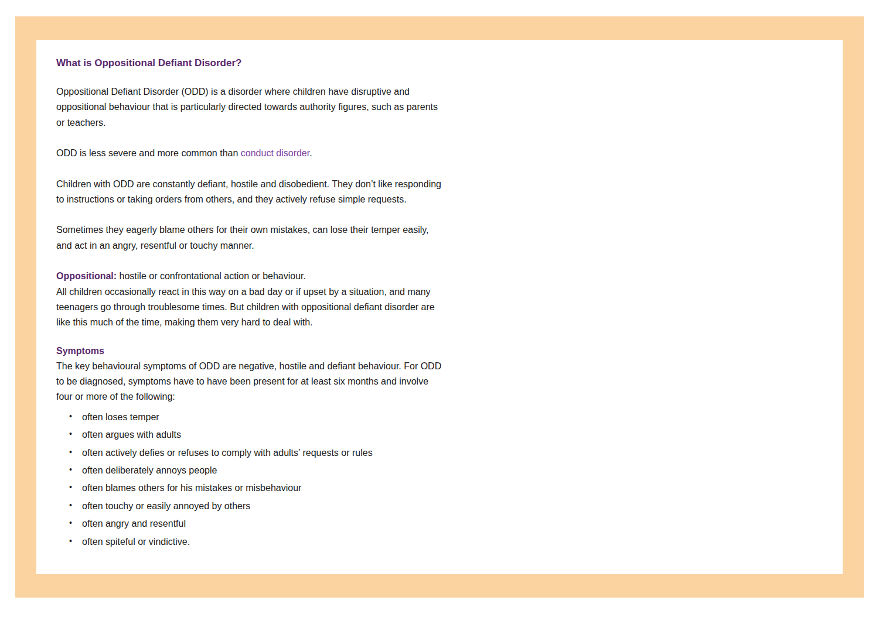What is Oppositional Defiant Disorder?
Oppositional Defiant Disorder (ODD) is a disorder where children have disruptive and oppositional behaviour that is particularly directed towards authority figures, such as parents or teachers.
ODD is less severe and more common than conduct disorder.
Children with ODD are constantly defiant, hostile and disobedient. They don’t like responding to instructions or taking orders from others, and they actively refuse simple requests.
Sometimes they eagerly blame others for their own mistakes, can lose their temper easily, and act in an angry, resentful or touchy manner.
Oppositional: hostile or confrontational action or behaviour.
All children occasionally react in this way on a bad day or if upset by a situation, and many teenagers go through troublesome times. But children with oppositional defiant disorder are like this much of the time, making them very hard to deal with.
Symptoms
The key behavioural symptoms of ODD are negative, hostile and defiant behaviour. For ODD to be diagnosed, symptoms have to have been present for at least six months and involve four or more of the following:
often loses temper
often argues with adults
often actively defies or refuses to comply with adults’ requests or rules
often deliberately annoys people
often blames others for his mistakes or misbehaviour
often touchy or easily annoyed by others
often angry and resentful
often spiteful or vindictive.